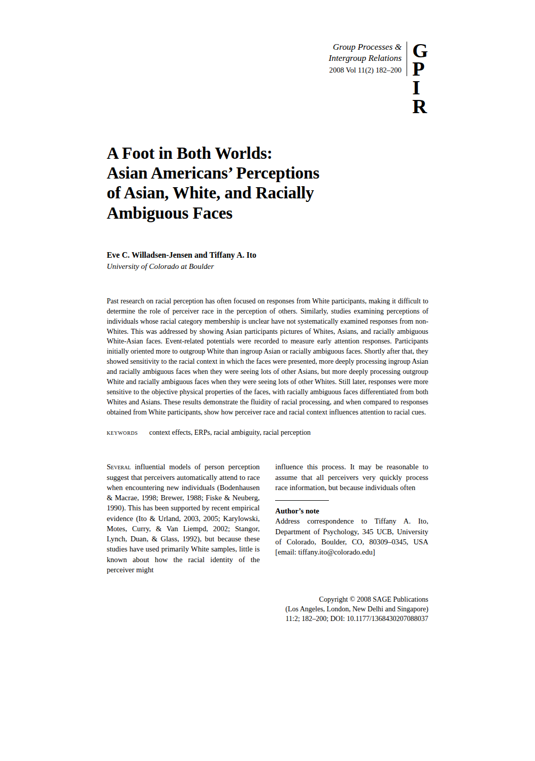Group Processes & Intergroup Relations 2008 Vol 11(2) 182–200
G
P
I
R
A Foot in Both Worlds:
Asian Americans’ Perceptions
of Asian, White, and Racially
Ambiguous Faces
Eve C. Willadsen-Jensen and Tiffany A. Ito
University of Colorado at Boulder
Past research on racial perception has often focused on responses from White participants, making it difficult to determine the role of perceiver race in the perception of others. Similarly, studies examining perceptions of individuals whose racial category membership is unclear have not systematically examined responses from non-Whites. This was addressed by showing Asian participants pictures of Whites, Asians, and racially ambiguous White-Asian faces. Event-related potentials were recorded to measure early attention responses. Participants initially oriented more to outgroup White than ingroup Asian or racially ambiguous faces. Shortly after that, they showed sensitivity to the racial context in which the faces were presented, more deeply processing ingroup Asian and racially ambiguous faces when they were seeing lots of other Asians, but more deeply processing outgroup White and racially ambiguous faces when they were seeing lots of other Whites. Still later, responses were more sensitive to the objective physical properties of the faces, with racially ambiguous faces differentiated from both Whites and Asians. These results demonstrate the fluidity of racial processing, and when compared to responses obtained from White participants, show how perceiver race and racial context influences attention to racial cues.
keywordscontext effects, ERPs, racial ambiguity, racial perception
Several influential models of person perception suggest that perceivers automatically attend to race when encountering new individuals (Bodenhausen & Macrae, 1998; Brewer, 1988; Fiske & Neuberg, 1990). This has been supported by recent empirical evidence (Ito & Urland, 2003, 2005; Karylowski, Motes, Curry, & Van Liempd, 2002; Stangor, Lynch, Duan, & Glass, 1992), but because these studies have used primarily White samples, little is known about how the racial identity of the perceiver might
influence this process. It may be reasonable to assume that all perceivers very quickly process race information, but because individuals often
Author’s note
Address correspondence to Tiffany A. Ito, Department of Psychology, 345 UCB, University of Colorado, Boulder, CO, 80309–0345, USA [email: tiffany.ito@colorado.edu]
Copyright © 2008 SAGE Publications
(Los Angeles, London, New Delhi and Singapore)
11:2; 182–200; DOI: 10.1177/1368430207088037